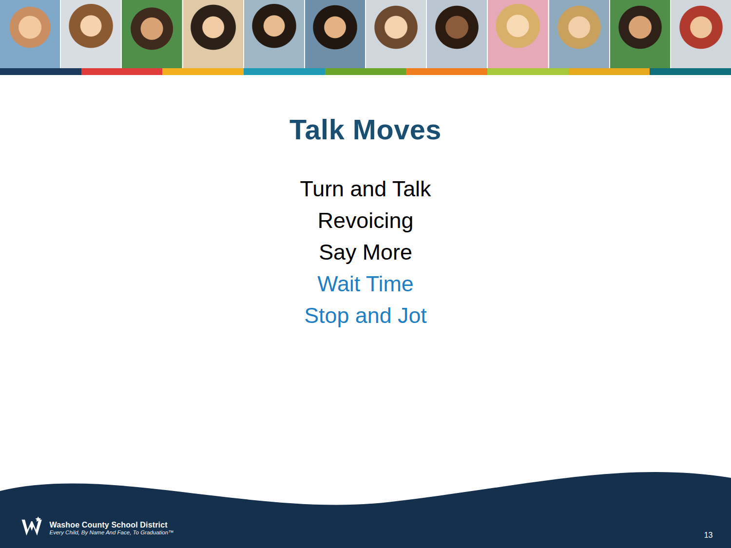Talk Moves
Turn and Talk
Revoicing
Say More
Wait Time
Stop and Jot
Washoe County School District
Every Child, By Name And Face, To Graduation™
13